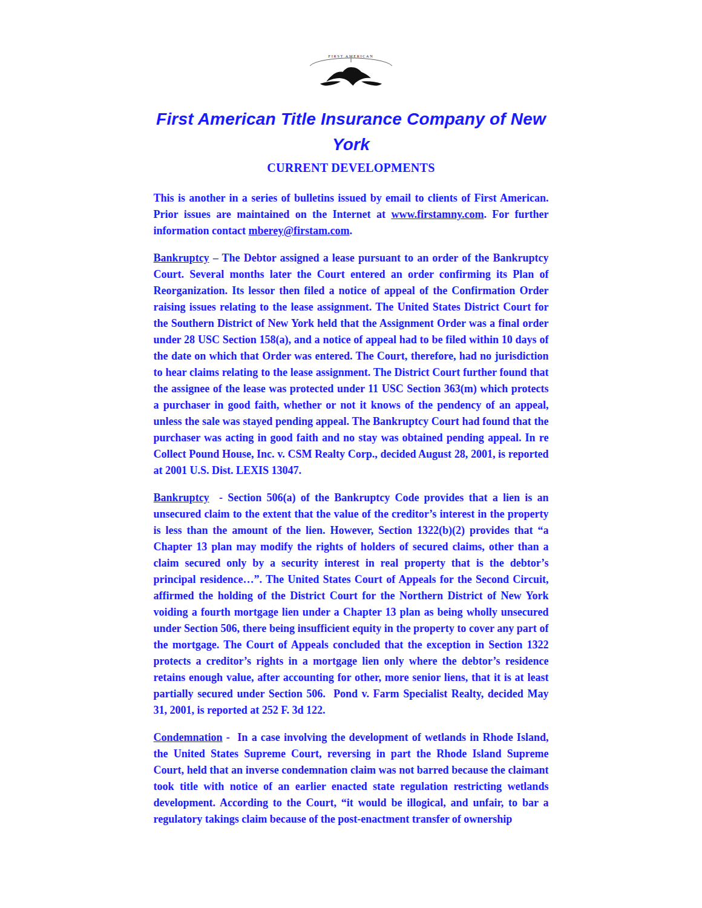First American Title Insurance Company of New York
CURRENT DEVELOPMENTS
This is another in a series of bulletins issued by email to clients of First American. Prior issues are maintained on the Internet at www.firstamny.com. For further information contact mberey@firstam.com.
Bankruptcy – The Debtor assigned a lease pursuant to an order of the Bankruptcy Court. Several months later the Court entered an order confirming its Plan of Reorganization. Its lessor then filed a notice of appeal of the Confirmation Order raising issues relating to the lease assignment. The United States District Court for the Southern District of New York held that the Assignment Order was a final order under 28 USC Section 158(a), and a notice of appeal had to be filed within 10 days of the date on which that Order was entered. The Court, therefore, had no jurisdiction to hear claims relating to the lease assignment. The District Court further found that the assignee of the lease was protected under 11 USC Section 363(m) which protects a purchaser in good faith, whether or not it knows of the pendency of an appeal, unless the sale was stayed pending appeal. The Bankruptcy Court had found that the purchaser was acting in good faith and no stay was obtained pending appeal. In re Collect Pound House, Inc. v. CSM Realty Corp., decided August 28, 2001, is reported at 2001 U.S. Dist. LEXIS 13047.
Bankruptcy - Section 506(a) of the Bankruptcy Code provides that a lien is an unsecured claim to the extent that the value of the creditor’s interest in the property is less than the amount of the lien. However, Section 1322(b)(2) provides that “a Chapter 13 plan may modify the rights of holders of secured claims, other than a claim secured only by a security interest in real property that is the debtor’s principal residence…”. The United States Court of Appeals for the Second Circuit, affirmed the holding of the District Court for the Northern District of New York voiding a fourth mortgage lien under a Chapter 13 plan as being wholly unsecured under Section 506, there being insufficient equity in the property to cover any part of the mortgage. The Court of Appeals concluded that the exception in Section 1322 protects a creditor’s rights in a mortgage lien only where the debtor’s residence retains enough value, after accounting for other, more senior liens, that it is at least partially secured under Section 506. Pond v. Farm Specialist Realty, decided May 31, 2001, is reported at 252 F. 3d 122.
Condemnation - In a case involving the development of wetlands in Rhode Island, the United States Supreme Court, reversing in part the Rhode Island Supreme Court, held that an inverse condemnation claim was not barred because the claimant took title with notice of an earlier enacted state regulation restricting wetlands development. According to the Court, “it would be illogical, and unfair, to bar a regulatory takings claim because of the post-enactment transfer of ownership